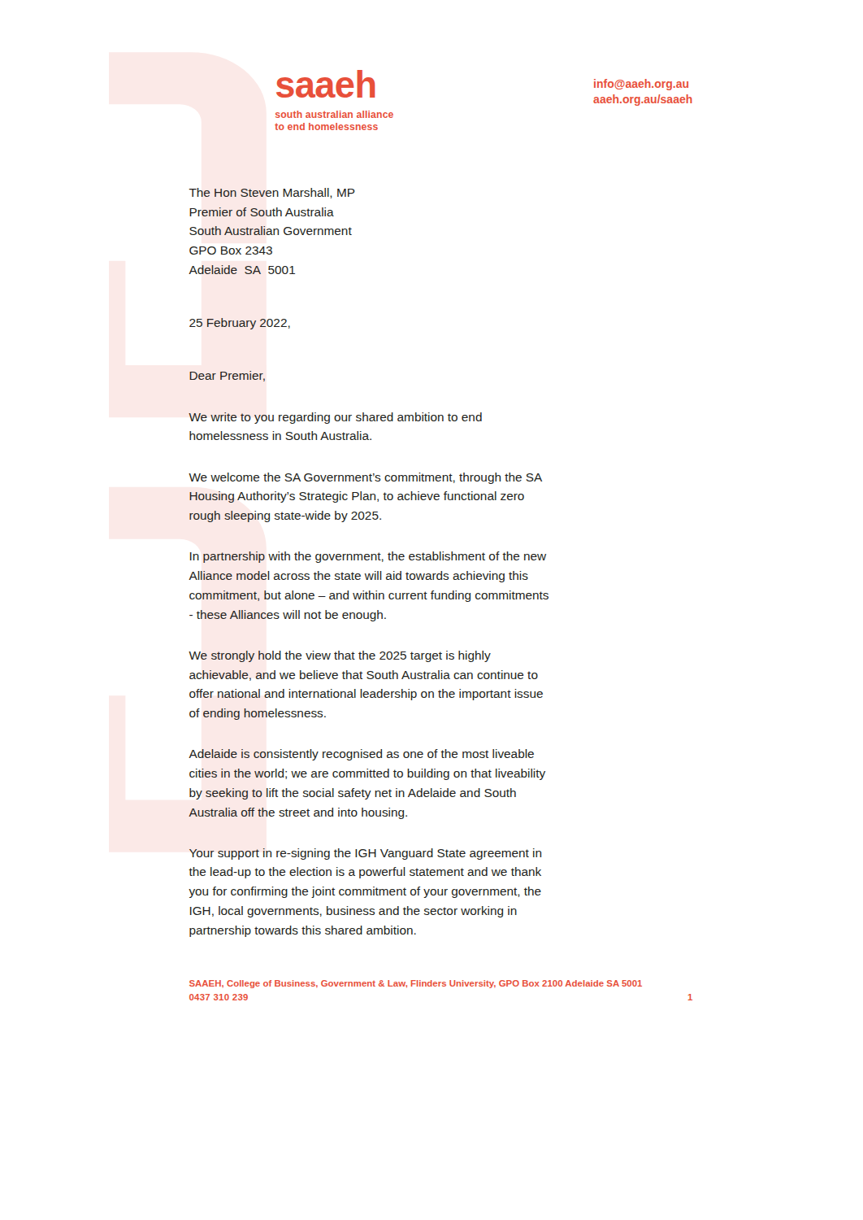saaeh
south australian alliance
to end homelessness
info@aaeh.org.au
aaeh.org.au/saaeh
The Hon Steven Marshall, MP
Premier of South Australia
South Australian Government
GPO Box 2343
Adelaide SA 5001
25 February 2022,
Dear Premier,
We write to you regarding our shared ambition to end homelessness in South Australia.
We welcome the SA Government’s commitment, through the SA Housing Authority’s Strategic Plan, to achieve functional zero rough sleeping state-wide by 2025.
In partnership with the government, the establishment of the new Alliance model across the state will aid towards achieving this commitment, but alone – and within current funding commitments - these Alliances will not be enough.
We strongly hold the view that the 2025 target is highly achievable, and we believe that South Australia can continue to offer national and international leadership on the important issue of ending homelessness.
Adelaide is consistently recognised as one of the most liveable cities in the world; we are committed to building on that liveability by seeking to lift the social safety net in Adelaide and South Australia off the street and into housing.
Your support in re-signing the IGH Vanguard State agreement in the lead-up to the election is a powerful statement and we thank you for confirming the joint commitment of your government, the IGH, local governments, business and the sector working in partnership towards this shared ambition.
SAAEH, College of Business, Government & Law, Flinders University, GPO Box 2100 Adelaide SA 5001
0437 310 239 1